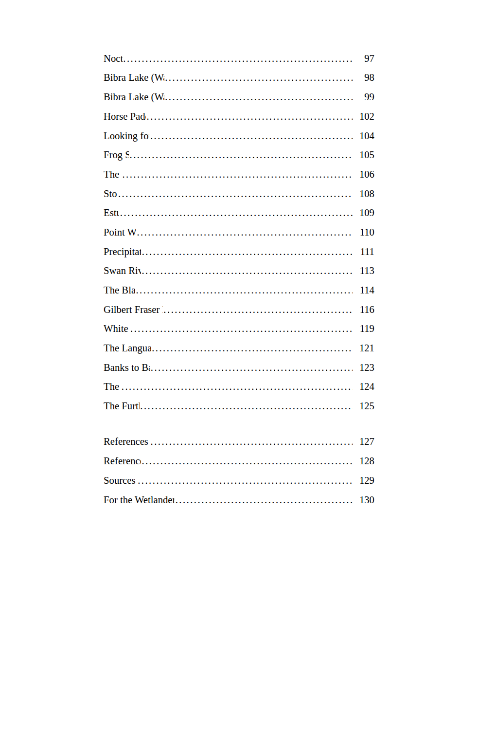Noctuary........................................................................................................................... 97
Bibra Lake (Walliabup) Bird Hide, 1........................................................................................................................... 98
Bibra Lake (Walliabup) Bird Hide, 2........................................................................................................................... 99
Horse Paddock Swamp........................................................................................................................... 102
Looking for Shirley Balla........................................................................................................................... 104
Frog Swamp........................................................................................................................... 105
The Fish........................................................................................................................... 106
Stones........................................................................................................................... 108
Estuary........................................................................................................................... 109
Point Walter Spit........................................................................................................................... 110
Precipitation Cycles........................................................................................................................... 111
Swan River Canyon........................................................................................................................... 113
The Black Swan........................................................................................................................... 114
Gilbert Fraser Reserve, Swan River........................................................................................................................... 116
White Swans........................................................................................................................... 119
The Language of Drainage........................................................................................................................... 121
Banks to Bardon Pathway........................................................................................................................... 123
The Eye........................................................................................................................... 124
The Furthest Shore........................................................................................................................... 125
References – Introduction........................................................................................................................... 127
References – Poetry........................................................................................................................... 128
Sources – Images........................................................................................................................... 129
For the Wetlanders – Past, Present and Future........................................................................................................................... 130